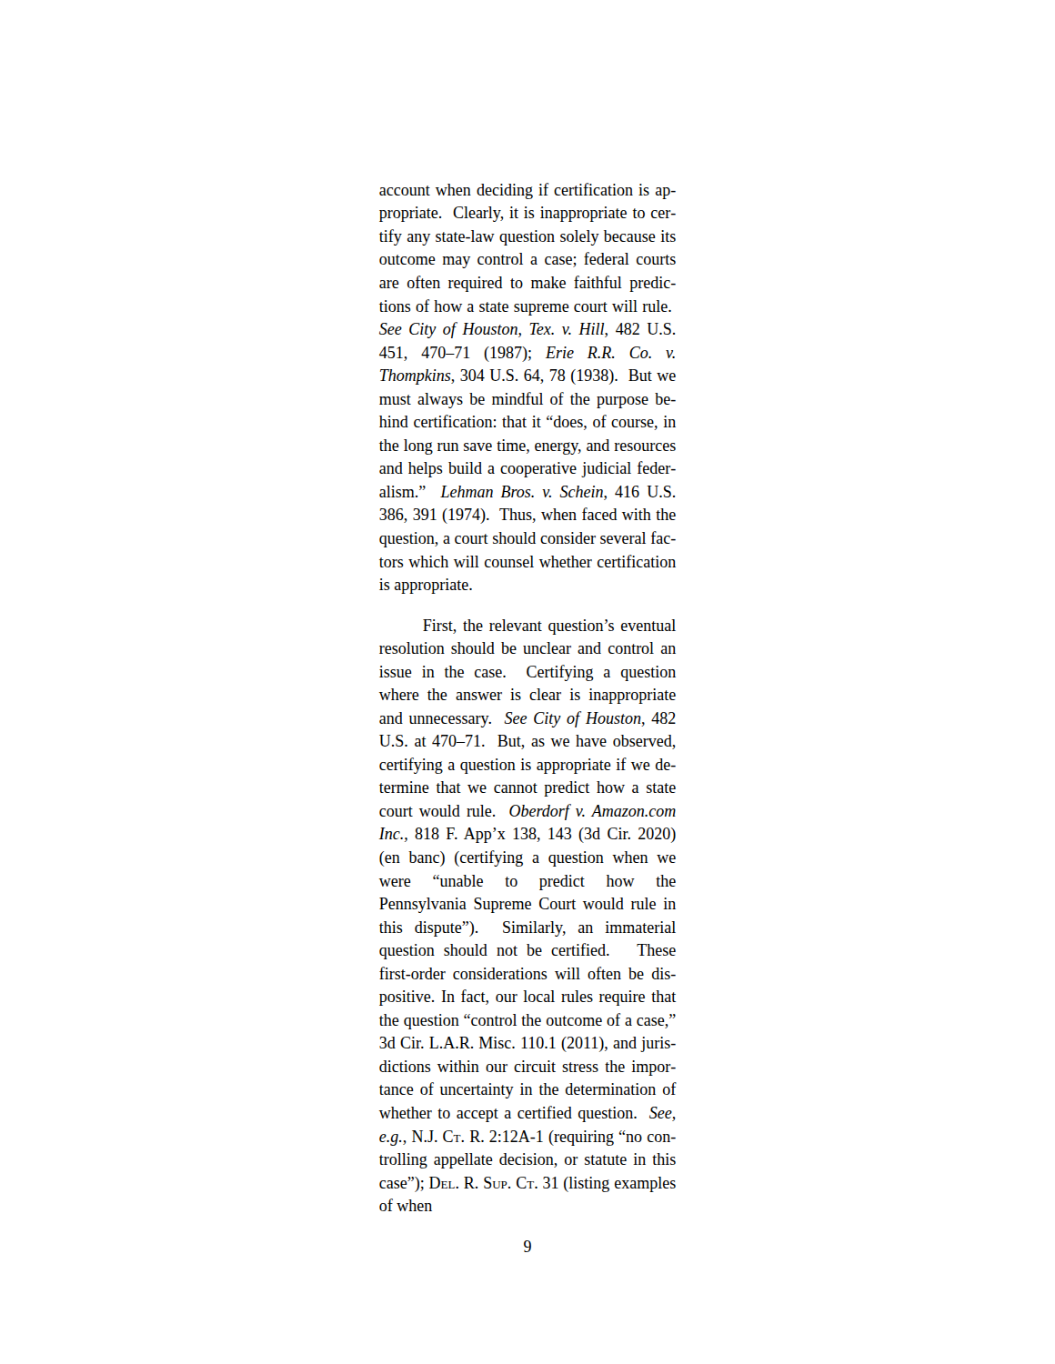account when deciding if certification is appropriate. Clearly, it is inappropriate to certify any state-law question solely because its outcome may control a case; federal courts are often required to make faithful predictions of how a state supreme court will rule. See City of Houston, Tex. v. Hill, 482 U.S. 451, 470–71 (1987); Erie R.R. Co. v. Thompkins, 304 U.S. 64, 78 (1938). But we must always be mindful of the purpose behind certification: that it “does, of course, in the long run save time, energy, and resources and helps build a cooperative judicial federalism.” Lehman Bros. v. Schein, 416 U.S. 386, 391 (1974). Thus, when faced with the question, a court should consider several factors which will counsel whether certification is appropriate.
First, the relevant question’s eventual resolution should be unclear and control an issue in the case. Certifying a question where the answer is clear is inappropriate and unnecessary. See City of Houston, 482 U.S. at 470–71. But, as we have observed, certifying a question is appropriate if we determine that we cannot predict how a state court would rule. Oberdorf v. Amazon.com Inc., 818 F. App’x 138, 143 (3d Cir. 2020) (en banc) (certifying a question when we were “unable to predict how the Pennsylvania Supreme Court would rule in this dispute”). Similarly, an immaterial question should not be certified. These first-order considerations will often be dispositive. In fact, our local rules require that the question “control the outcome of a case,” 3d Cir. L.A.R. Misc. 110.1 (2011), and jurisdictions within our circuit stress the importance of uncertainty in the determination of whether to accept a certified question. See, e.g., N.J. Ct. R. 2:12A-1 (requiring “no controlling appellate decision, or statute in this case”); Del. R. Sup. Ct. 31 (listing examples of when
9